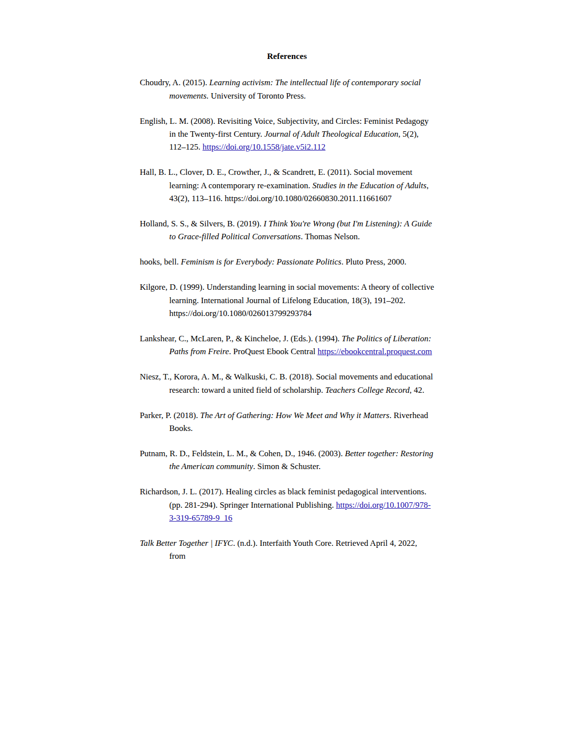References
Choudry, A. (2015). Learning activism: The intellectual life of contemporary social movements. University of Toronto Press.
English, L. M. (2008). Revisiting Voice, Subjectivity, and Circles: Feminist Pedagogy in the Twenty-first Century. Journal of Adult Theological Education, 5(2), 112–125. https://doi.org/10.1558/jate.v5i2.112
Hall, B. L., Clover, D. E., Crowther, J., & Scandrett, E. (2011). Social movement learning: A contemporary re-examination. Studies in the Education of Adults, 43(2), 113–116. https://doi.org/10.1080/02660830.2011.11661607
Holland, S. S., & Silvers, B. (2019). I Think You're Wrong (but I'm Listening): A Guide to Grace-filled Political Conversations. Thomas Nelson.
hooks, bell. Feminism is for Everybody: Passionate Politics. Pluto Press, 2000.
Kilgore, D. (1999). Understanding learning in social movements: A theory of collective learning. International Journal of Lifelong Education, 18(3), 191–202. https://doi.org/10.1080/026013799293784
Lankshear, C., McLaren, P., & Kincheloe, J. (Eds.). (1994). The Politics of Liberation: Paths from Freire. ProQuest Ebook Central https://ebookcentral.proquest.com
Niesz, T., Korora, A. M., & Walkuski, C. B. (2018). Social movements and educational research: toward a united field of scholarship. Teachers College Record, 42.
Parker, P. (2018). The Art of Gathering: How We Meet and Why it Matters. Riverhead Books.
Putnam, R. D., Feldstein, L. M., & Cohen, D., 1946. (2003). Better together: Restoring the American community. Simon & Schuster.
Richardson, J. L. (2017). Healing circles as black feminist pedagogical interventions. (pp. 281-294). Springer International Publishing. https://doi.org/10.1007/978-3-319-65789-9_16
Talk Better Together | IFYC. (n.d.). Interfaith Youth Core. Retrieved April 4, 2022, from